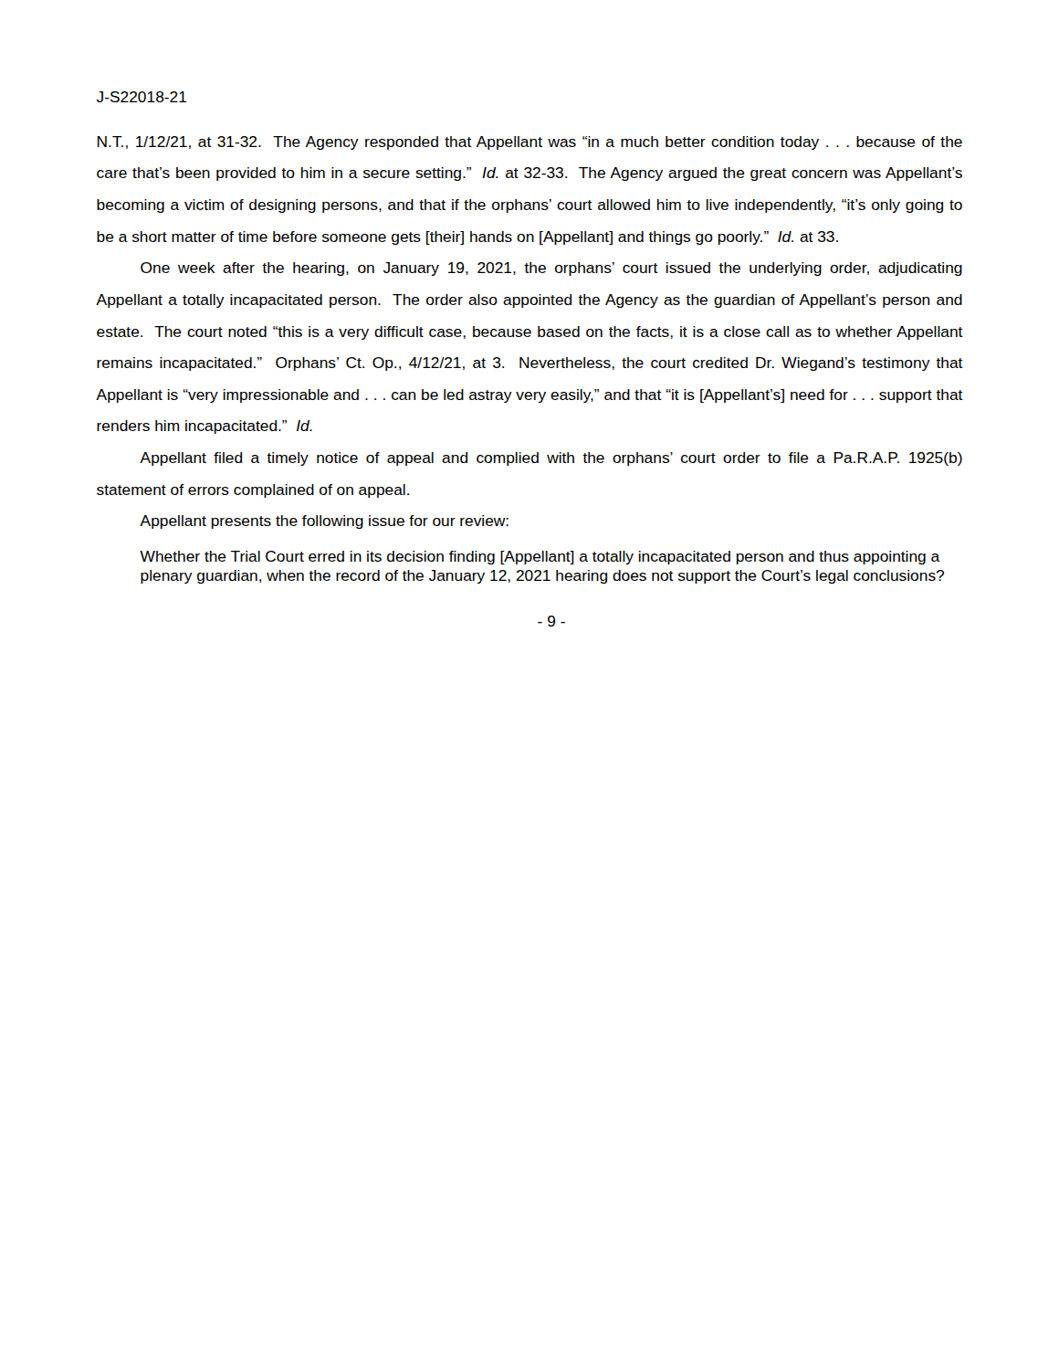J-S22018-21
N.T., 1/12/21, at 31-32. The Agency responded that Appellant was “in a much better condition today . . . because of the care that’s been provided to him in a secure setting.” Id. at 32-33. The Agency argued the great concern was Appellant’s becoming a victim of designing persons, and that if the orphans’ court allowed him to live independently, “it’s only going to be a short matter of time before someone gets [their] hands on [Appellant] and things go poorly.” Id. at 33.
One week after the hearing, on January 19, 2021, the orphans’ court issued the underlying order, adjudicating Appellant a totally incapacitated person. The order also appointed the Agency as the guardian of Appellant’s person and estate. The court noted “this is a very difficult case, because based on the facts, it is a close call as to whether Appellant remains incapacitated.” Orphans’ Ct. Op., 4/12/21, at 3. Nevertheless, the court credited Dr. Wiegand’s testimony that Appellant is “very impressionable and . . . can be led astray very easily,” and that “it is [Appellant’s] need for . . . support that renders him incapacitated.” Id.
Appellant filed a timely notice of appeal and complied with the orphans’ court order to file a Pa.R.A.P. 1925(b) statement of errors complained of on appeal.
Appellant presents the following issue for our review:
Whether the Trial Court erred in its decision finding [Appellant] a totally incapacitated person and thus appointing a plenary guardian, when the record of the January 12, 2021 hearing does not support the Court’s legal conclusions?
- 9 -